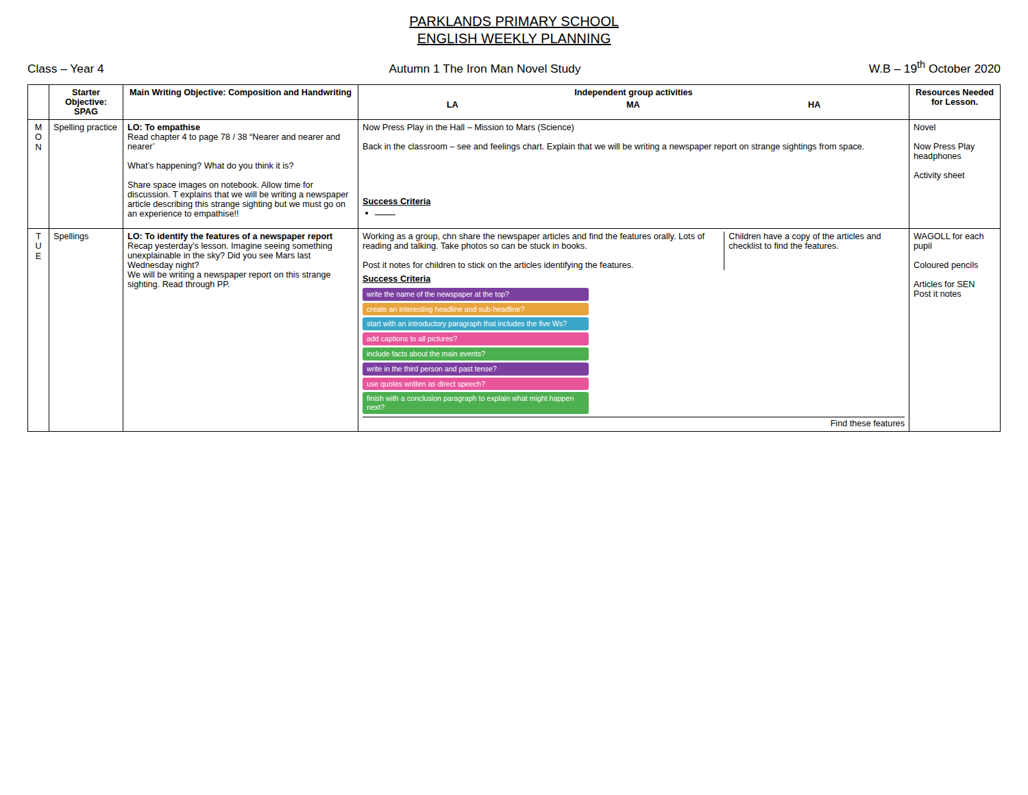PARKLANDS PRIMARY SCHOOL
ENGLISH WEEKLY PLANNING
Class – Year 4
Autumn 1 The Iron Man Novel Study
W.B – 19th October 2020
| | Starter Objective: SPAG | Main Writing Objective: Composition and Handwriting | Independent group activities LA MA HA | Resources Needed for Lesson. |
| --- | --- | --- | --- | --- |
| M O N | Spelling practice | LO: To empathise Read chapter 4 to page 78 / 38 “Nearer and nearer and nearer’ What’s happening? What do you think it is? Share space images on notebook. Allow time for discussion. T explains that we will be writing a newspaper article describing this strange sighting but we must go on an experience to empathise!! | Now Press Play in the Hall – Mission to Mars (Science) Back in the classroom – see and feelings chart. Explain that we will be writing a newspaper report on strange sightings from space. Success Criteria | Novel Now Press Play headphones Activity sheet |
| T U E | Spellings | LO: To identify the features of a newspaper report Recap yesterday’s lesson. Imagine seeing something unexplainable in the sky? Did you see Mars last Wednesday night? We will be writing a newspaper report on this strange sighting. Read through PP. | Working as a group, chn share the newspaper articles and find the features orally. Lots of reading and talking. Take photos so can be stuck in books. Post it notes for children to stick on the articles identifying the features. Children have a copy of the articles and checklist to find the features. Success Criteria write the name of the newspaper at the top? create an interesting headline and sub-headline? start with an introductory paragraph that includes the five Ws? add captions to all pictures? include facts about the main events? write in the third person and past tense? use quotes written as direct speech? finish with a conclusion paragraph to explain what might happen next? Find these features | WAGOLL for each pupil Coloured pencils Articles for SEN Post it notes |